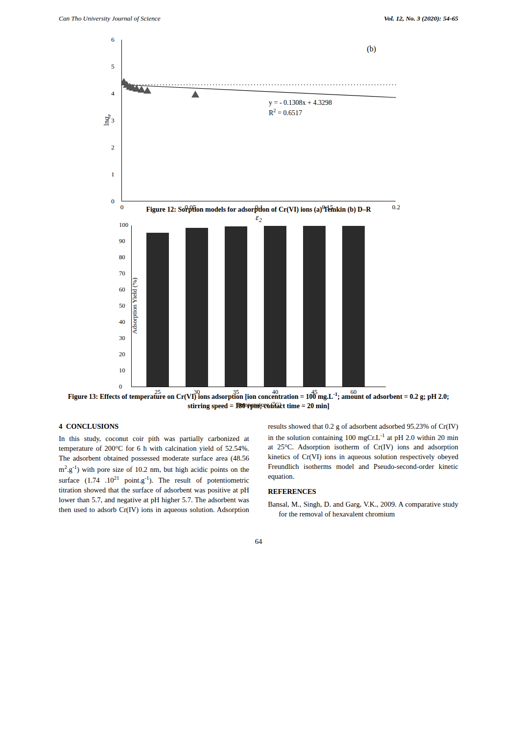Can Tho University Journal of Science
Vol. 12, No. 3 (2020): 54-65
(b) lnqe 0 1 2 3 4 5 6 0 0.05 0.1 0.15 0.2 ε2
y = - 0.1308x + 4.3298
R2 = 0.6517
Figure 12: Sorption models for adsorption of Cr(VI) ions (a) Temkin (b) D–R
Adsorption Yield (%) 0 10 20 30 40 50 60 70 80 90 100
25 30 35 40 45 60 Temperature (ºC)
Figure 13: Effects of temperature on Cr(VI) ions adsorption [ion concentration = 100 mg.L-1; amount of adsorbent = 0.2 g; pH 2.0; stirring speed = 180 rpm; contact time = 20 min]
4 CONCLUSIONS
In this study, coconut coir pith was partially carbonized at temperature of 200°C for 6 h with calcination yield of 52.54%. The adsorbent obtained possessed moderate surface area (48.56 m2.g-1) with pore size of 10.2 nm, but high acidic points on the surface (1.74 .1021 point.g-1). The result of potentiometric titration showed that the surface of adsorbent was positive at pH lower than 5.7, and negative at pH higher 5.7. The adsorbent was then used to adsorb Cr(IV) ions in aqueous solution. Adsorption results showed that 0.2 g of adsorbent adsorbed 95.23% of Cr(IV) in the solution containing 100 mgCr.L-1 at pH 2.0 within 20 min at 25°C. Adsorption isotherm of Cr(IV) ions and adsorption kinetics of Cr(VI) ions in aqueous solution respectively obeyed Freundlich isotherms model and Pseudo-second-order kinetic equation.
REFERENCES
Bansal, M., Singh, D. and Garg, V.K., 2009. A comparative study for the removal of hexavalent chromium
64